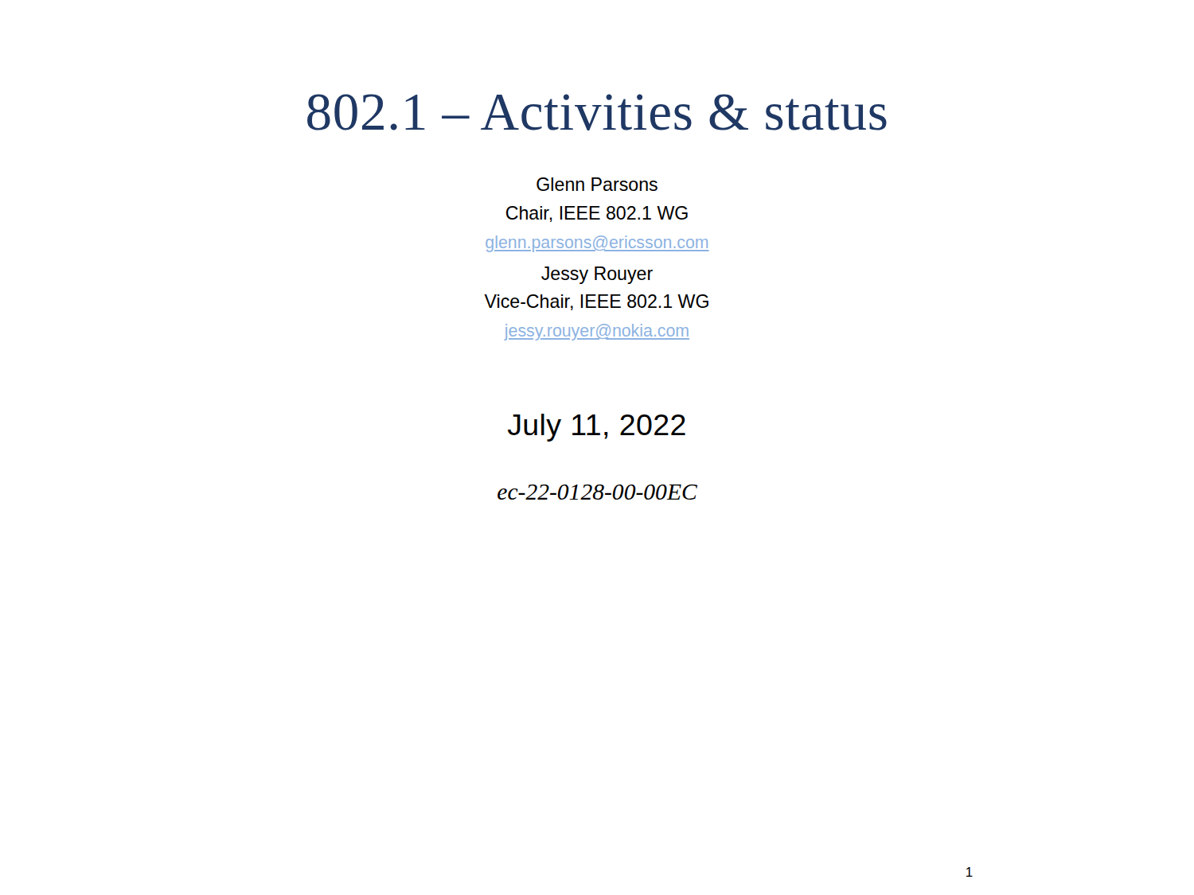802.1 – Activities & status
Glenn Parsons Chair, IEEE 802.1 WG glenn.parsons@ericsson.com Jessy Rouyer Vice-Chair, IEEE 802.1 WG jessy.rouyer@nokia.com
July 11, 2022
ec-22-0128-00-00EC
1